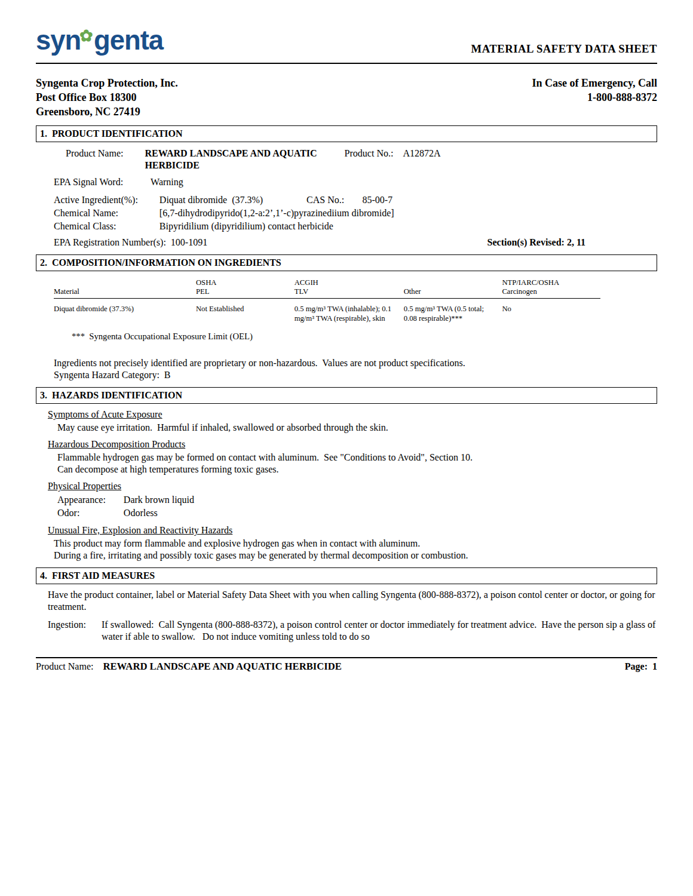syn✿genta
MATERIAL SAFETY DATA SHEET
Syngenta Crop Protection, Inc.
Post Office Box 18300
Greensboro, NC 27419
In Case of Emergency, Call
1-800-888-8372
1. PRODUCT IDENTIFICATION
| Product Name: | REWARD LANDSCAPE AND AQUATIC HERBICIDE | Product No.: | A12872A |
| EPA Signal Word: | Warning |
| Active Ingredient(%): | Diquat dibromide (37.3%) | CAS No.: | 85-00-7 |
| Chemical Name: | [6,7-dihydrodipyrido(1,2-a:2’,1’-c)pyrazinediium dibromide] |
| Chemical Class: | Bipyridilium (dipyridilium) contact herbicide |
EPA Registration Number(s): 100-1091
Section(s) Revised: 2, 11
2. COMPOSITION/INFORMATION ON INGREDIENTS
| Material | OSHA PEL | ACGIH TLV | Other | NTP/IARC/OSHA Carcinogen |
| --- | --- | --- | --- | --- |
| Diquat dibromide (37.3%) | Not Established | 0.5 mg/m³ TWA (inhalable); 0.1 mg/m³ TWA (respirable), skin | 0.5 mg/m³ TWA (0.5 total; 0.08 respirable)*** | No |
*** Syngenta Occupational Exposure Limit (OEL)
Ingredients not precisely identified are proprietary or non-hazardous. Values are not product specifications.
Syngenta Hazard Category: B
3. HAZARDS IDENTIFICATION
Symptoms of Acute Exposure
May cause eye irritation. Harmful if inhaled, swallowed or absorbed through the skin.
Hazardous Decomposition Products
Flammable hydrogen gas may be formed on contact with aluminum. See "Conditions to Avoid", Section 10.
Can decompose at high temperatures forming toxic gases.
Physical Properties
| Appearance: | Dark brown liquid |
| Odor: | Odorless |
Unusual Fire, Explosion and Reactivity Hazards
This product may form flammable and explosive hydrogen gas when in contact with aluminum.
During a fire, irritating and possibly toxic gases may be generated by thermal decomposition or combustion.
4. FIRST AID MEASURES
Have the product container, label or Material Safety Data Sheet with you when calling Syngenta (800-888-8372), a poison contol center or doctor, or going for treatment.
Ingestion:
If swallowed: Call Syngenta (800-888-8372), a poison control center or doctor immediately for treatment advice. Have the person sip a glass of water if able to swallow. Do not induce vomiting unless told to do so
Product Name: REWARD LANDSCAPE AND AQUATIC HERBICIDE
Page: 1